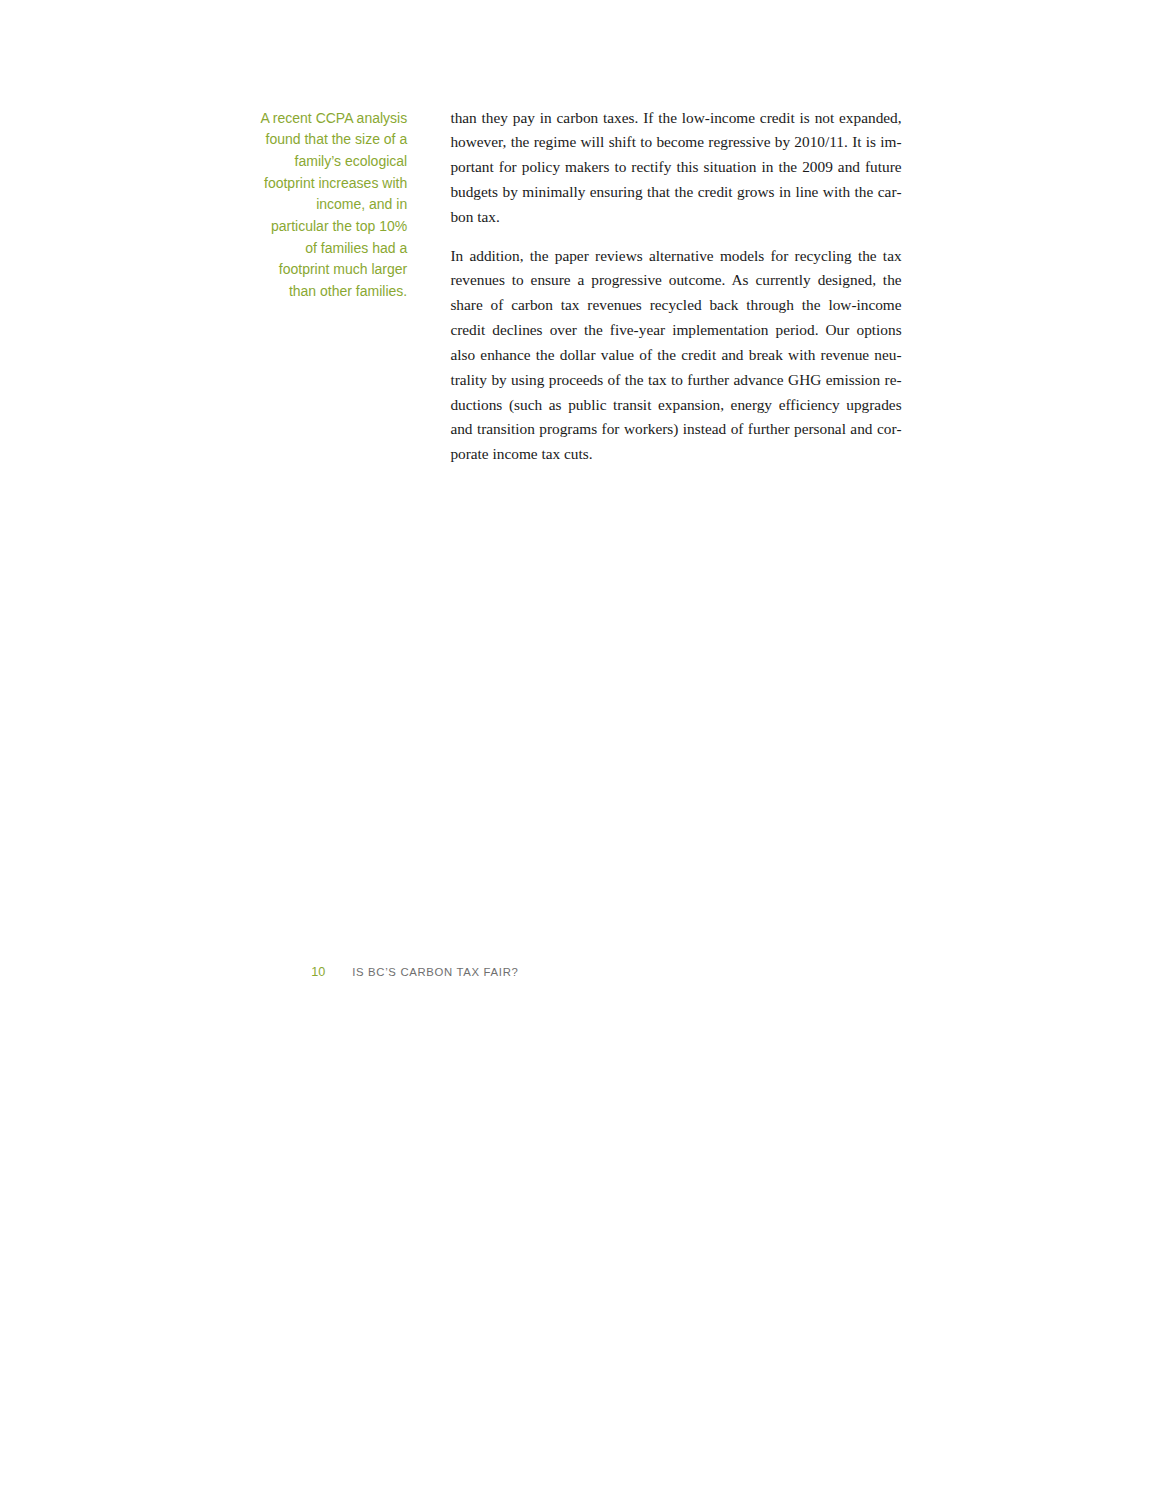A recent CCPA analysis found that the size of a family’s ecological footprint increases with income, and in particular the top 10% of families had a footprint much larger than other families.
than they pay in carbon taxes. If the low-income credit is not expanded, however, the regime will shift to become regressive by 2010/11. It is important for policy makers to rectify this situation in the 2009 and future budgets by minimally ensuring that the credit grows in line with the carbon tax.
In addition, the paper reviews alternative models for recycling the tax revenues to ensure a progressive outcome. As currently designed, the share of carbon tax revenues recycled back through the low-income credit declines over the five-year implementation period. Our options also enhance the dollar value of the credit and break with revenue neutrality by using proceeds of the tax to further advance GHG emission reductions (such as public transit expansion, energy efficiency upgrades and transition programs for workers) instead of further personal and corporate income tax cuts.
10 IS BC’S CARBON TAX FAIR?